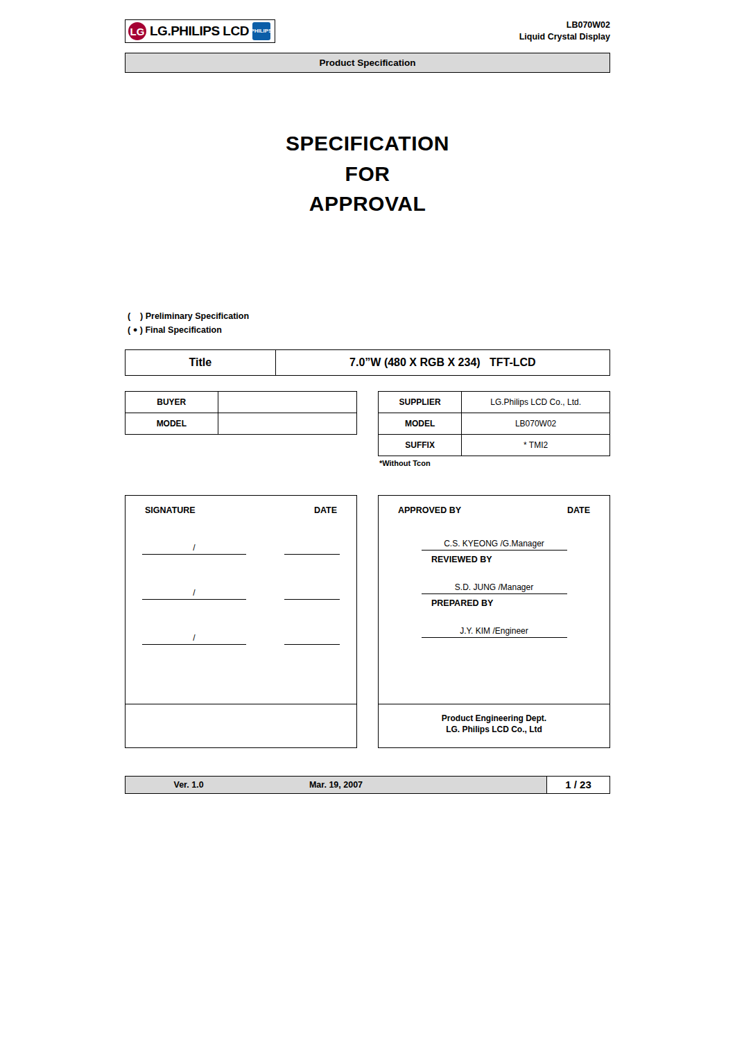LG
LG.PHILIPS LCD
PHILIPS
LB070W02
Liquid Crystal Display
Product Specification
SPECIFICATION
FOR
APPROVAL
( ) Preliminary Specification
( ● ) Final Specification
| Title | 7.0”W (480 X RGB X 234) TFT-LCD |
| BUYER | |
| MODEL | |
| SUPPLIER | LG.Philips LCD Co., Ltd. |
| MODEL | LB070W02 |
| SUFFIX | * TMI2 |
*Without Tcon
SIGNATURE DATE
/
/
/
APPROVED BY DATE
C.S. KYEONG /G.Manager
REVIEWED BY
S.D. JUNG /Manager
PREPARED BY
J.Y. KIM /Engineer
Product Engineering Dept.
LG. Philips LCD Co., Ltd
Ver. 1.0
Mar. 19, 2007
1 / 23